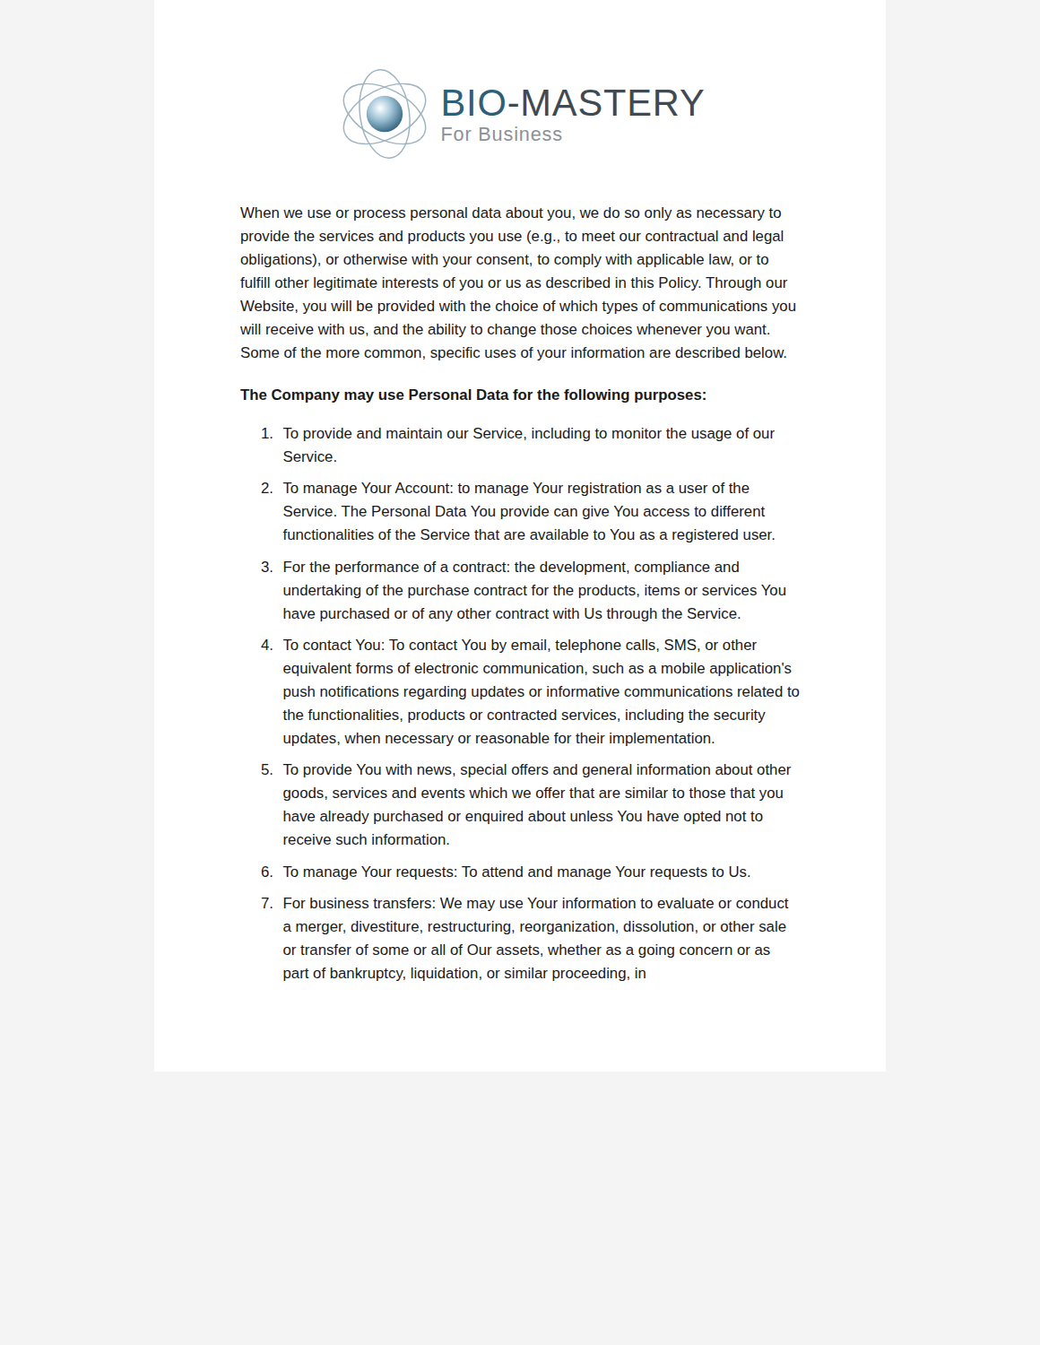BIO-MASTERY
For Business
When we use or process personal data about you, we do so only as necessary to provide the services and products you use (e.g., to meet our contractual and legal obligations), or otherwise with your consent, to comply with applicable law, or to fulfill other legitimate interests of you or us as described in this Policy. Through our Website, you will be provided with the choice of which types of communications you will receive with us, and the ability to change those choices whenever you want. Some of the more common, specific uses of your information are described below.
The Company may use Personal Data for the following purposes:
To provide and maintain our Service, including to monitor the usage of our Service.
To manage Your Account: to manage Your registration as a user of the Service. The Personal Data You provide can give You access to different functionalities of the Service that are available to You as a registered user.
For the performance of a contract: the development, compliance and undertaking of the purchase contract for the products, items or services You have purchased or of any other contract with Us through the Service.
To contact You: To contact You by email, telephone calls, SMS, or other equivalent forms of electronic communication, such as a mobile application's push notifications regarding updates or informative communications related to the functionalities, products or contracted services, including the security updates, when necessary or reasonable for their implementation.
To provide You with news, special offers and general information about other goods, services and events which we offer that are similar to those that you have already purchased or enquired about unless You have opted not to receive such information.
To manage Your requests: To attend and manage Your requests to Us.
For business transfers: We may use Your information to evaluate or conduct a merger, divestiture, restructuring, reorganization, dissolution, or other sale or transfer of some or all of Our assets, whether as a going concern or as part of bankruptcy, liquidation, or similar proceeding, in